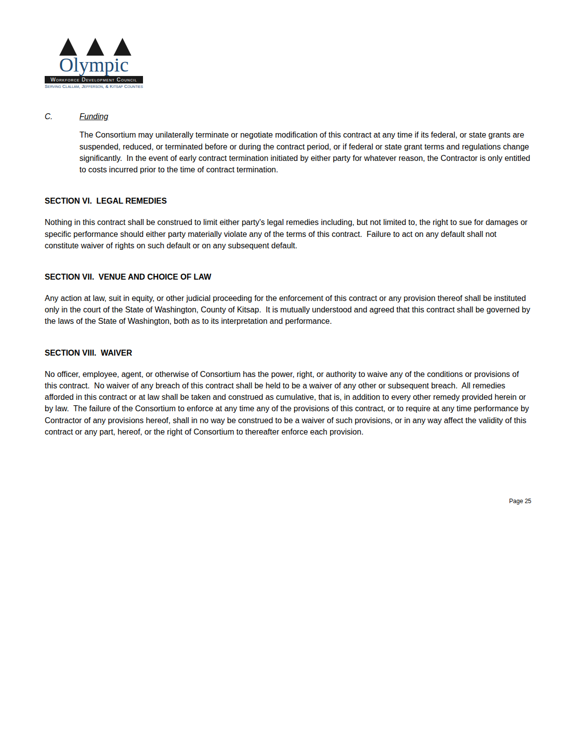▲▲▲
Olympic
Workforce Development Council
Serving Clallam, Jefferson, & Kitsap Counties
C. Funding
The Consortium may unilaterally terminate or negotiate modification of this contract at any time if its federal, or state grants are suspended, reduced, or terminated before or during the contract period, or if federal or state grant terms and regulations change significantly. In the event of early contract termination initiated by either party for whatever reason, the Contractor is only entitled to costs incurred prior to the time of contract termination.
SECTION VI. LEGAL REMEDIES
Nothing in this contract shall be construed to limit either party's legal remedies including, but not limited to, the right to sue for damages or specific performance should either party materially violate any of the terms of this contract. Failure to act on any default shall not constitute waiver of rights on such default or on any subsequent default.
SECTION VII. VENUE AND CHOICE OF LAW
Any action at law, suit in equity, or other judicial proceeding for the enforcement of this contract or any provision thereof shall be instituted only in the court of the State of Washington, County of Kitsap. It is mutually understood and agreed that this contract shall be governed by the laws of the State of Washington, both as to its interpretation and performance.
SECTION VIII. WAIVER
No officer, employee, agent, or otherwise of Consortium has the power, right, or authority to waive any of the conditions or provisions of this contract. No waiver of any breach of this contract shall be held to be a waiver of any other or subsequent breach. All remedies afforded in this contract or at law shall be taken and construed as cumulative, that is, in addition to every other remedy provided herein or by law. The failure of the Consortium to enforce at any time any of the provisions of this contract, or to require at any time performance by Contractor of any provisions hereof, shall in no way be construed to be a waiver of such provisions, or in any way affect the validity of this contract or any part, hereof, or the right of Consortium to thereafter enforce each provision.
Page 25